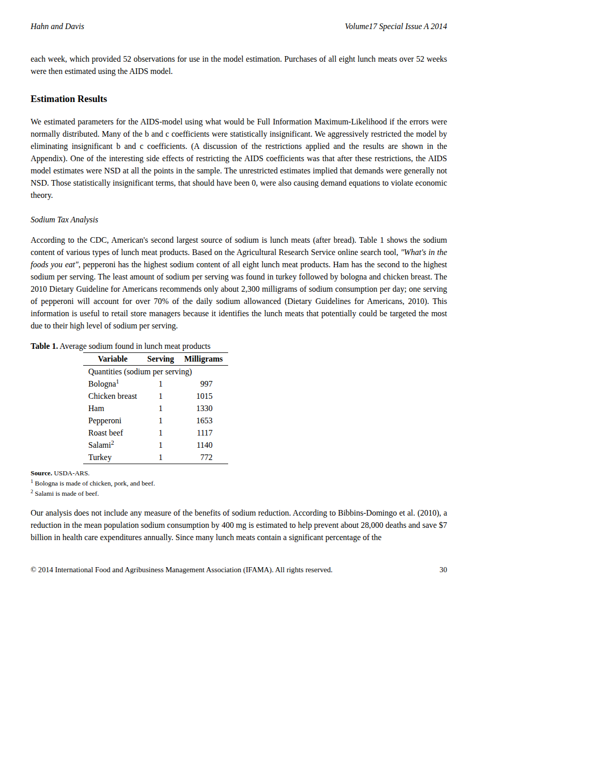Hahn and Davis
Volume17 Special Issue A 2014
each week, which provided 52 observations for use in the model estimation. Purchases of all eight lunch meats over 52 weeks were then estimated using the AIDS model.
Estimation Results
We estimated parameters for the AIDS-model using what would be Full Information Maximum-Likelihood if the errors were normally distributed. Many of the b and c coefficients were statistically insignificant. We aggressively restricted the model by eliminating insignificant b and c coefficients. (A discussion of the restrictions applied and the results are shown in the Appendix). One of the interesting side effects of restricting the AIDS coefficients was that after these restrictions, the AIDS model estimates were NSD at all the points in the sample. The unrestricted estimates implied that demands were generally not NSD. Those statistically insignificant terms, that should have been 0, were also causing demand equations to violate economic theory.
Sodium Tax Analysis
According to the CDC, American's second largest source of sodium is lunch meats (after bread). Table 1 shows the sodium content of various types of lunch meat products. Based on the Agricultural Research Service online search tool, "What's in the foods you eat", pepperoni has the highest sodium content of all eight lunch meat products. Ham has the second to the highest sodium per serving. The least amount of sodium per serving was found in turkey followed by bologna and chicken breast. The 2010 Dietary Guideline for Americans recommends only about 2,300 milligrams of sodium consumption per day; one serving of pepperoni will account for over 70% of the daily sodium allowanced (Dietary Guidelines for Americans, 2010). This information is useful to retail store managers because it identifies the lunch meats that potentially could be targeted the most due to their high level of sodium per serving.
Table 1. Average sodium found in lunch meat products
| Variable | Serving | Milligrams |
| --- | --- | --- |
| Quantities (sodium per serving) |
| Bologna 1 | 1 | 997 |
| Chicken breast | 1 | 1015 |
| Ham | 1 | 1330 |
| Pepperoni | 1 | 1653 |
| Roast beef | 1 | 1117 |
| Salami 2 | 1 | 1140 |
| Turkey | 1 | 772 |
Source. USDA-ARS.
1 Bologna is made of chicken, pork, and beef.
2 Salami is made of beef.
Our analysis does not include any measure of the benefits of sodium reduction. According to Bibbins-Domingo et al. (2010), a reduction in the mean population sodium consumption by 400 mg is estimated to help prevent about 28,000 deaths and save $7 billion in health care expenditures annually. Since many lunch meats contain a significant percentage of the
© 2014 International Food and Agribusiness Management Association (IFAMA). All rights reserved.
30